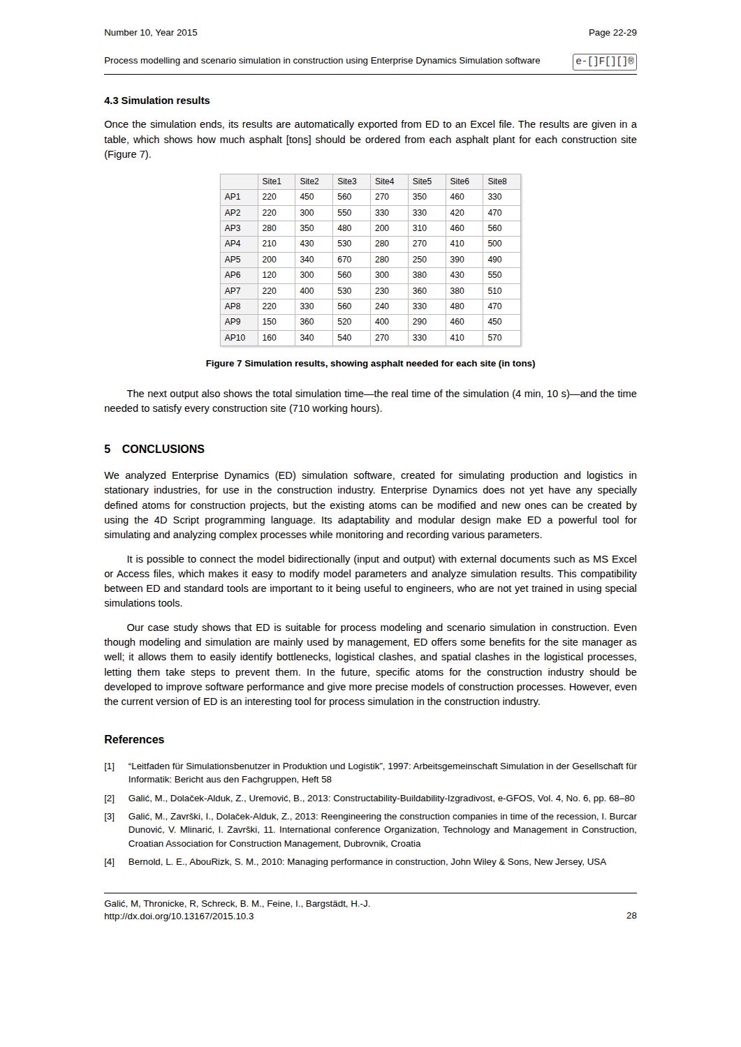Number 10, Year 2015 Page 22-29
Process modelling and scenario simulation in construction using Enterprise Dynamics Simulation software
e-[]F[][]®
4.3 Simulation results
Once the simulation ends, its results are automatically exported from ED to an Excel file. The results are given in a table, which shows how much asphalt [tons] should be ordered from each asphalt plant for each construction site (Figure 7).
| | Site1 | Site2 | Site3 | Site4 | Site5 | Site6 | Site8 |
| --- | --- | --- | --- | --- | --- | --- | --- |
| AP1 | 220 | 450 | 560 | 270 | 350 | 460 | 330 |
| AP2 | 220 | 300 | 550 | 330 | 330 | 420 | 470 |
| AP3 | 280 | 350 | 480 | 200 | 310 | 460 | 560 |
| AP4 | 210 | 430 | 530 | 280 | 270 | 410 | 500 |
| AP5 | 200 | 340 | 670 | 280 | 250 | 390 | 490 |
| AP6 | 120 | 300 | 560 | 300 | 380 | 430 | 550 |
| AP7 | 220 | 400 | 530 | 230 | 360 | 380 | 510 |
| AP8 | 220 | 330 | 560 | 240 | 330 | 480 | 470 |
| AP9 | 150 | 360 | 520 | 400 | 290 | 460 | 450 |
| AP10 | 160 | 340 | 540 | 270 | 330 | 410 | 570 |
Figure 7 Simulation results, showing asphalt needed for each site (in tons)
The next output also shows the total simulation time—the real time of the simulation (4 min, 10 s)—and the time needed to satisfy every construction site (710 working hours).
5 CONCLUSIONS
We analyzed Enterprise Dynamics (ED) simulation software, created for simulating production and logistics in stationary industries, for use in the construction industry. Enterprise Dynamics does not yet have any specially defined atoms for construction projects, but the existing atoms can be modified and new ones can be created by using the 4D Script programming language. Its adaptability and modular design make ED a powerful tool for simulating and analyzing complex processes while monitoring and recording various parameters.
It is possible to connect the model bidirectionally (input and output) with external documents such as MS Excel or Access files, which makes it easy to modify model parameters and analyze simulation results. This compatibility between ED and standard tools are important to it being useful to engineers, who are not yet trained in using special simulations tools.
Our case study shows that ED is suitable for process modeling and scenario simulation in construction. Even though modeling and simulation are mainly used by management, ED offers some benefits for the site manager as well; it allows them to easily identify bottlenecks, logistical clashes, and spatial clashes in the logistical processes, letting them take steps to prevent them. In the future, specific atoms for the construction industry should be developed to improve software performance and give more precise models of construction processes. However, even the current version of ED is an interesting tool for process simulation in the construction industry.
References
[1] “Leitfaden für Simulationsbenutzer in Produktion und Logistik”, 1997: Arbeitsgemeinschaft Simulation in der Gesellschaft für Informatik: Bericht aus den Fachgruppen, Heft 58
[2] Galić, M., Dolaček-Alduk, Z., Uremović, B., 2013: Constructability-Buildability-Izgradivost, e-GFOS, Vol. 4, No. 6, pp. 68–80
[3] Galić, M., Završki, I., Dolaček-Alduk, Z., 2013: Reengineering the construction companies in time of the recession, I. Burcar Dunović, V. Mlinarić, I. Završki, 11. International conference Organization, Technology and Management in Construction, Croatian Association for Construction Management, Dubrovnik, Croatia
[4] Bernold, L. E., AbouRizk, S. M., 2010: Managing performance in construction, John Wiley & Sons, New Jersey, USA
Galić, M, Thronicke, R, Schreck, B. M., Feine, I., Bargstädt, H.-J.
http://dx.doi.org/10.13167/2015.10.3
28